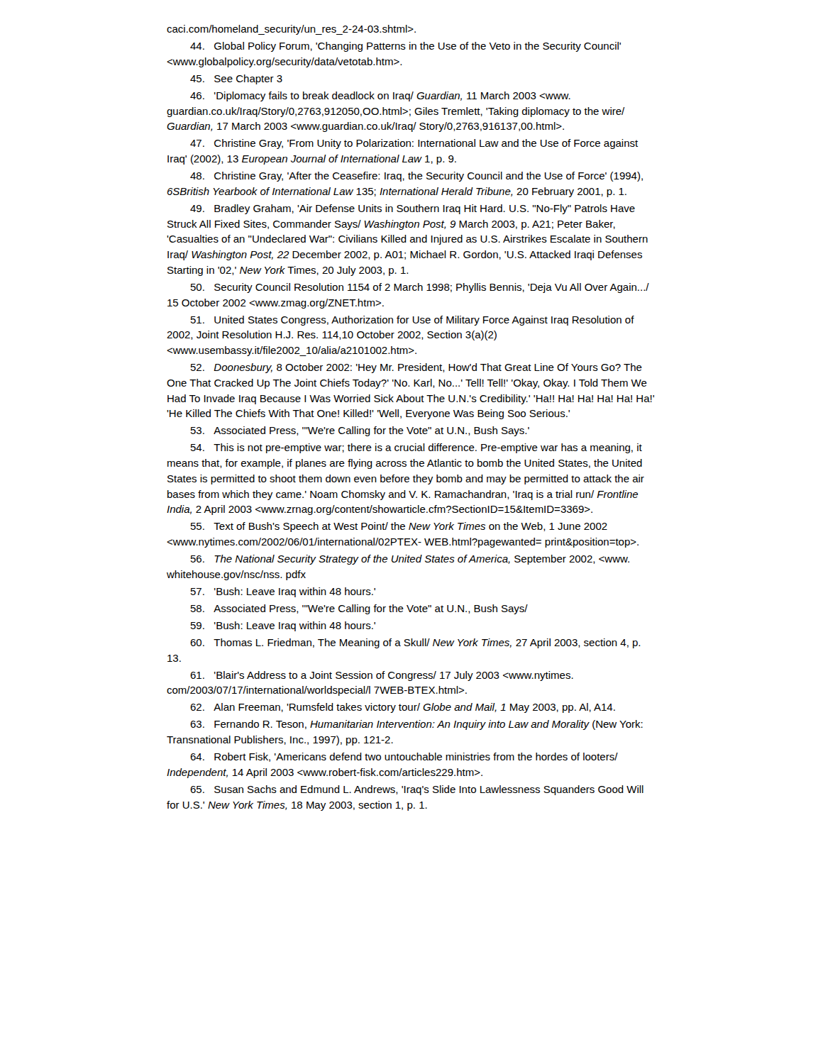caci.com/homeland_security/un_res_2-24-03.shtml>.
44. Global Policy Forum, 'Changing Patterns in the Use of the Veto in the Security Council' <www.globalpolicy.org/security/data/vetotab.htm>.
45. See Chapter 3
46. 'Diplomacy fails to break deadlock on Iraq/ Guardian, 11 March 2003 <www. guardian.co.uk/Iraq/Story/0,2763,912050,OO.html>; Giles Tremlett, 'Taking diplomacy to the wire/ Guardian, 17 March 2003 <www.guardian.co.uk/Iraq/ Story/0,2763,916137,00.html>.
47. Christine Gray, 'From Unity to Polarization: International Law and the Use of Force against Iraq' (2002), 13 European Journal of International Law 1, p. 9.
48. Christine Gray, 'After the Ceasefire: Iraq, the Security Council and the Use of Force' (1994), 6SBritish Yearbook of International Law 135; International Herald Tribune, 20 February 2001, p. 1.
49. Bradley Graham, 'Air Defense Units in Southern Iraq Hit Hard. U.S. "No-Fly" Patrols Have Struck All Fixed Sites, Commander Says/ Washington Post, 9 March 2003, p. A21; Peter Baker, 'Casualties of an "Undeclared War": Civilians Killed and Injured as U.S. Airstrikes Escalate in Southern Iraq/ Washington Post, 22 December 2002, p. A01; Michael R. Gordon, 'U.S. Attacked Iraqi Defenses Starting in '02,' New York Times, 20 July 2003, p. 1.
50. Security Council Resolution 1154 of 2 March 1998; Phyllis Bennis, 'Deja Vu All Over Again.../ 15 October 2002 <www.zmag.org/ZNET.htm>.
51. United States Congress, Authorization for Use of Military Force Against Iraq Resolution of 2002, Joint Resolution H.J. Res. 114,10 October 2002, Section 3(a)(2) <www.usembassy.it/file2002_10/alia/a2101002.htm>.
52. Doonesbury, 8 October 2002: 'Hey Mr. President, How'd That Great Line Of Yours Go? The One That Cracked Up The Joint Chiefs Today?' 'No. Karl, No...' Tell! Tell!' 'Okay, Okay. I Told Them We Had To Invade Iraq Because I Was Worried Sick About The U.N.'s Credibility.' 'Ha!! Ha! Ha! Ha! Ha! Ha!' 'He Killed The Chiefs With That One! Killed!' 'Well, Everyone Was Being Soo Serious.'
53. Associated Press, '"We're Calling for the Vote" at U.N., Bush Says.'
54. This is not pre-emptive war; there is a crucial difference. Pre-emptive war has a meaning, it means that, for example, if planes are flying across the Atlantic to bomb the United States, the United States is permitted to shoot them down even before they bomb and may be permitted to attack the air bases from which they came.' Noam Chomsky and V. K. Ramachandran, 'Iraq is a trial run/ Frontline India, 2 April 2003 <www.zrnag.org/content/showarticle.cfm?SectionID=15&ItemID=3369>.
55. Text of Bush's Speech at West Point/ the New York Times on the Web, 1 June 2002 <www.nytimes.com/2002/06/01/international/02PTEX- WEB.html?pagewanted= print&position=top>.
56. The National Security Strategy of the United States of America, September 2002, <www. whitehouse.gov/nsc/nss. pdfx
57. 'Bush: Leave Iraq within 48 hours.'
58. Associated Press, '"We're Calling for the Vote" at U.N., Bush Says/
59. 'Bush: Leave Iraq within 48 hours.'
60. Thomas L. Friedman, The Meaning of a Skull/ New York Times, 27 April 2003, section 4, p. 13.
61. 'Blair's Address to a Joint Session of Congress/ 17 July 2003 <www.nytimes. com/2003/07/17/international/worldspecial/l 7WEB-BTEX.html>.
62. Alan Freeman, 'Rumsfeld takes victory tour/ Globe and Mail, 1 May 2003, pp. Al, A14.
63. Fernando R. Teson, Humanitarian Intervention: An Inquiry into Law and Morality (New York: Transnational Publishers, Inc., 1997), pp. 121-2.
64. Robert Fisk, 'Americans defend two untouchable ministries from the hordes of looters/ Independent, 14 April 2003 <www.robert-fisk.com/articles229.htm>.
65. Susan Sachs and Edmund L. Andrews, 'Iraq's Slide Into Lawlessness Squanders Good Will for U.S.' New York Times, 18 May 2003, section 1, p. 1.